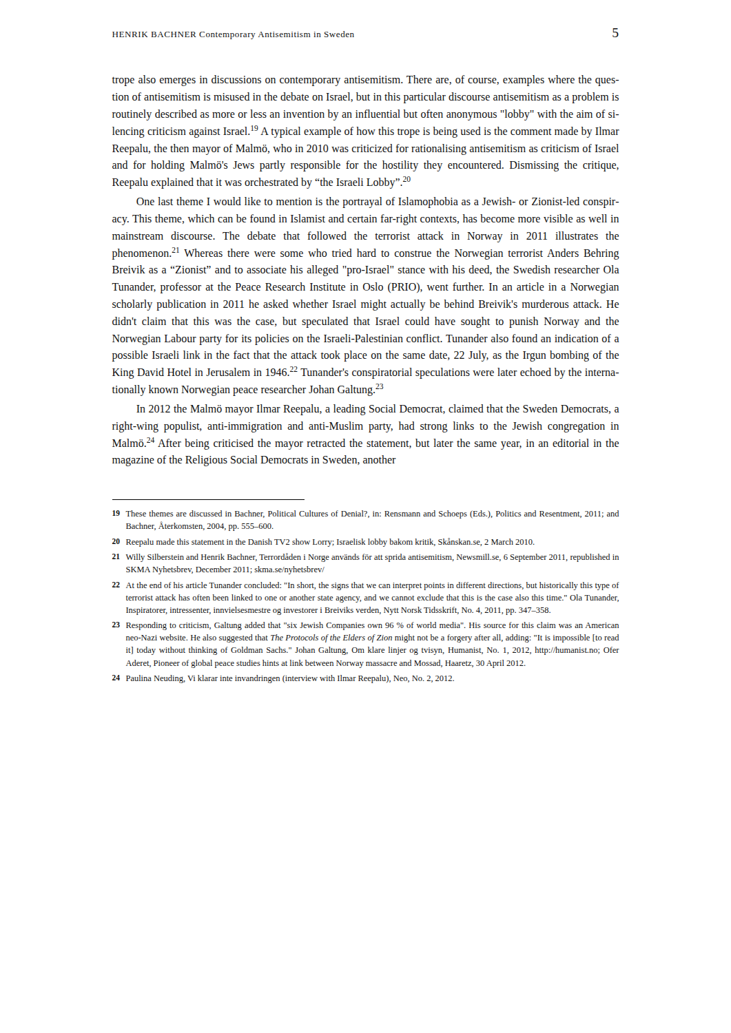Henrik Bachner Contemporary Antisemitism in Sweden 5
trope also emerges in discussions on contemporary antisemitism. There are, of course, examples where the question of antisemitism is misused in the debate on Israel, but in this particular discourse antisemitism as a problem is routinely described as more or less an invention by an influential but often anonymous "lobby" with the aim of silencing criticism against Israel.19 A typical example of how this trope is being used is the comment made by Ilmar Reepalu, the then mayor of Malmö, who in 2010 was criticized for rationalising antisemitism as criticism of Israel and for holding Malmö's Jews partly responsible for the hostility they encountered. Dismissing the critique, Reepalu explained that it was orchestrated by “the Israeli Lobby”.20
One last theme I would like to mention is the portrayal of Islamophobia as a Jewish- or Zionist-led conspiracy. This theme, which can be found in Islamist and certain far-right contexts, has become more visible as well in mainstream discourse. The debate that followed the terrorist attack in Norway in 2011 illustrates the phenomenon.21 Whereas there were some who tried hard to construe the Norwegian terrorist Anders Behring Breivik as a “Zionist” and to associate his alleged "pro-Israel" stance with his deed, the Swedish researcher Ola Tunander, professor at the Peace Research Institute in Oslo (PRIO), went further. In an article in a Norwegian scholarly publication in 2011 he asked whether Israel might actually be behind Breivik's murderous attack. He didn't claim that this was the case, but speculated that Israel could have sought to punish Norway and the Norwegian Labour party for its policies on the Israeli-Palestinian conflict. Tunander also found an indication of a possible Israeli link in the fact that the attack took place on the same date, 22 July, as the Irgun bombing of the King David Hotel in Jerusalem in 1946.22 Tunander's conspiratorial speculations were later echoed by the internationally known Norwegian peace researcher Johan Galtung.23
In 2012 the Malmö mayor Ilmar Reepalu, a leading Social Democrat, claimed that the Sweden Democrats, a right-wing populist, anti-immigration and anti-Muslim party, had strong links to the Jewish congregation in Malmö.24 After being criticised the mayor retracted the statement, but later the same year, in an editorial in the magazine of the Religious Social Democrats in Sweden, another
19 These themes are discussed in Bachner, Political Cultures of Denial?, in: Rensmann and Schoeps (Eds.), Politics and Resentment, 2011; and Bachner, Återkomsten, 2004, pp. 555–600.
20 Reepalu made this statement in the Danish TV2 show Lorry; Israelisk lobby bakom kritik, Skånskan.se, 2 March 2010.
21 Willy Silberstein and Henrik Bachner, Terrordåden i Norge används för att sprida antisemitism, Newsmill.se, 6 September 2011, republished in SKMA Nyhetsbrev, December 2011; skma.se/nyhetsbrev/
22 At the end of his article Tunander concluded: "In short, the signs that we can interpret points in different directions, but historically this type of terrorist attack has often been linked to one or another state agency, and we cannot exclude that this is the case also this time." Ola Tunander, Inspiratorer, intressenter, innvielsesmestre og investorer i Breiviks verden, Nytt Norsk Tidsskrift, No. 4, 2011, pp. 347–358.
23 Responding to criticism, Galtung added that "six Jewish Companies own 96 % of world media". His source for this claim was an American neo-Nazi website. He also suggested that The Protocols of the Elders of Zion might not be a forgery after all, adding: "It is impossible [to read it] today without thinking of Goldman Sachs." Johan Galtung, Om klare linjer og tvisyn, Humanist, No. 1, 2012, http://humanist.no; Ofer Aderet, Pioneer of global peace studies hints at link between Norway massacre and Mossad, Haaretz, 30 April 2012.
24 Paulina Neuding, Vi klarar inte invandringen (interview with Ilmar Reepalu), Neo, No. 2, 2012.